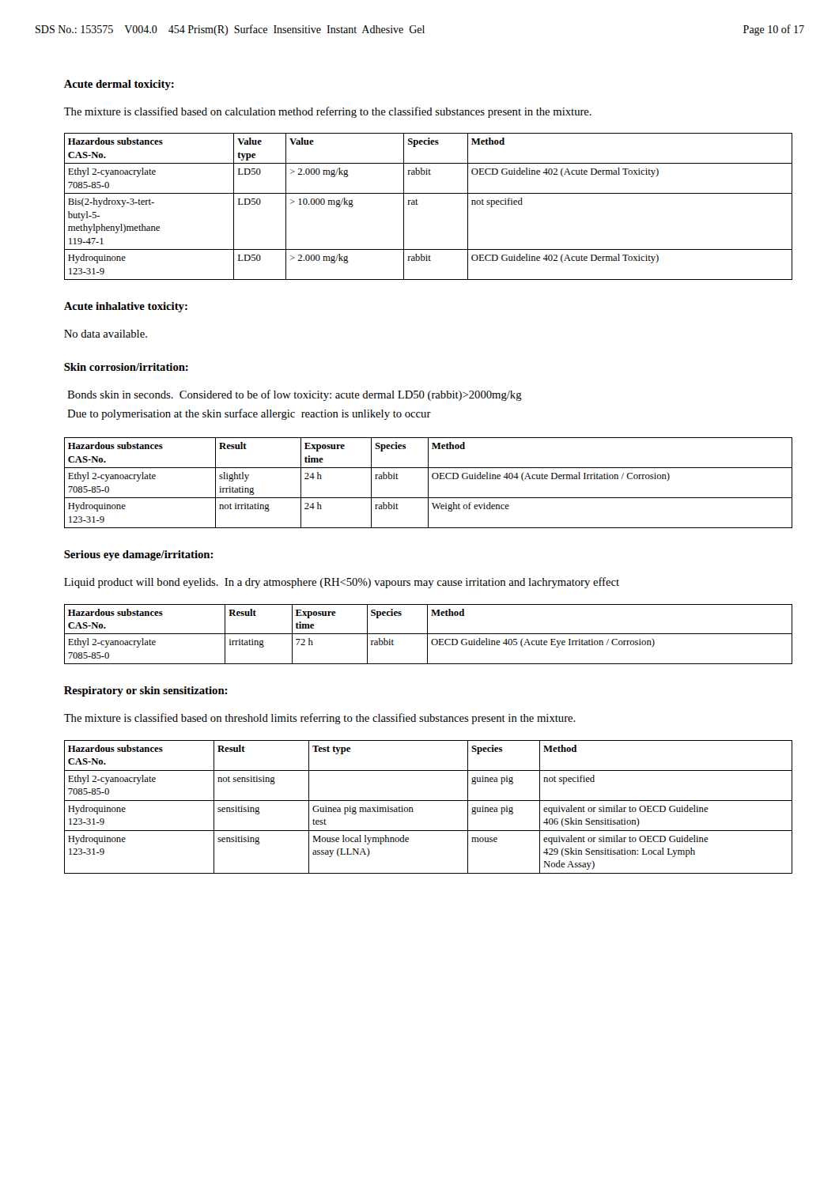SDS No.: 153575 V004.0 454 Prism(R) Surface Insensitive Instant Adhesive Gel
Page 10 of 17
Acute dermal toxicity:
The mixture is classified based on calculation method referring to the classified substances present in the mixture.
| Hazardous substances CAS-No. | Value type | Value | Species | Method |
| --- | --- | --- | --- | --- |
| Ethyl 2-cyanoacrylate 7085-85-0 | LD50 | > 2.000 mg/kg | rabbit | OECD Guideline 402 (Acute Dermal Toxicity) |
| Bis(2-hydroxy-3-tert- butyl-5- methylphenyl)methane 119-47-1 | LD50 | > 10.000 mg/kg | rat | not specified |
| Hydroquinone 123-31-9 | LD50 | > 2.000 mg/kg | rabbit | OECD Guideline 402 (Acute Dermal Toxicity) |
Acute inhalative toxicity:
No data available.
Skin corrosion/irritation:
Bonds skin in seconds. Considered to be of low toxicity: acute dermal LD50 (rabbit)>2000mg/kg
Due to polymerisation at the skin surface allergic reaction is unlikely to occur
| Hazardous substances CAS-No. | Result | Exposure time | Species | Method |
| --- | --- | --- | --- | --- |
| Ethyl 2-cyanoacrylate 7085-85-0 | slightly irritating | 24 h | rabbit | OECD Guideline 404 (Acute Dermal Irritation / Corrosion) |
| Hydroquinone 123-31-9 | not irritating | 24 h | rabbit | Weight of evidence |
Serious eye damage/irritation:
Liquid product will bond eyelids. In a dry atmosphere (RH<50%) vapours may cause irritation and lachrymatory effect
| Hazardous substances CAS-No. | Result | Exposure time | Species | Method |
| --- | --- | --- | --- | --- |
| Ethyl 2-cyanoacrylate 7085-85-0 | irritating | 72 h | rabbit | OECD Guideline 405 (Acute Eye Irritation / Corrosion) |
Respiratory or skin sensitization:
The mixture is classified based on threshold limits referring to the classified substances present in the mixture.
| Hazardous substances CAS-No. | Result | Test type | Species | Method |
| --- | --- | --- | --- | --- |
| Ethyl 2-cyanoacrylate 7085-85-0 | not sensitising | | guinea pig | not specified |
| Hydroquinone 123-31-9 | sensitising | Guinea pig maximisation test | guinea pig | equivalent or similar to OECD Guideline 406 (Skin Sensitisation) |
| Hydroquinone 123-31-9 | sensitising | Mouse local lymphnode assay (LLNA) | mouse | equivalent or similar to OECD Guideline 429 (Skin Sensitisation: Local Lymph Node Assay) |